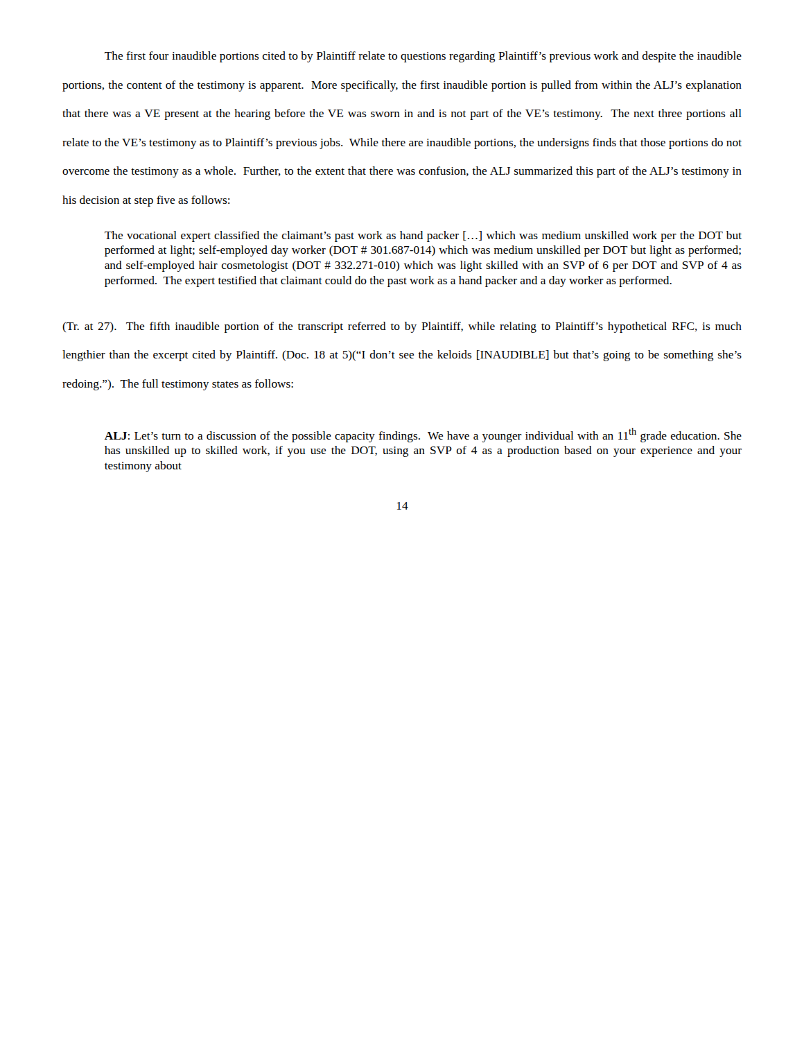The first four inaudible portions cited to by Plaintiff relate to questions regarding Plaintiff’s previous work and despite the inaudible portions, the content of the testimony is apparent. More specifically, the first inaudible portion is pulled from within the ALJ’s explanation that there was a VE present at the hearing before the VE was sworn in and is not part of the VE’s testimony. The next three portions all relate to the VE’s testimony as to Plaintiff’s previous jobs. While there are inaudible portions, the undersigns finds that those portions do not overcome the testimony as a whole. Further, to the extent that there was confusion, the ALJ summarized this part of the ALJ’s testimony in his decision at step five as follows:
The vocational expert classified the claimant’s past work as hand packer […] which was medium unskilled work per the DOT but performed at light; self-employed day worker (DOT # 301.687-014) which was medium unskilled per DOT but light as performed; and self-employed hair cosmetologist (DOT # 332.271-010) which was light skilled with an SVP of 6 per DOT and SVP of 4 as performed. The expert testified that claimant could do the past work as a hand packer and a day worker as performed.
(Tr. at 27). The fifth inaudible portion of the transcript referred to by Plaintiff, while relating to Plaintiff’s hypothetical RFC, is much lengthier than the excerpt cited by Plaintiff. (Doc. 18 at 5)(“I don’t see the keloids [INAUDIBLE] but that’s going to be something she’s redoing.”). The full testimony states as follows:
ALJ: Let’s turn to a discussion of the possible capacity findings. We have a younger individual with an 11th grade education. She has unskilled up to skilled work, if you use the DOT, using an SVP of 4 as a production based on your experience and your testimony about
14